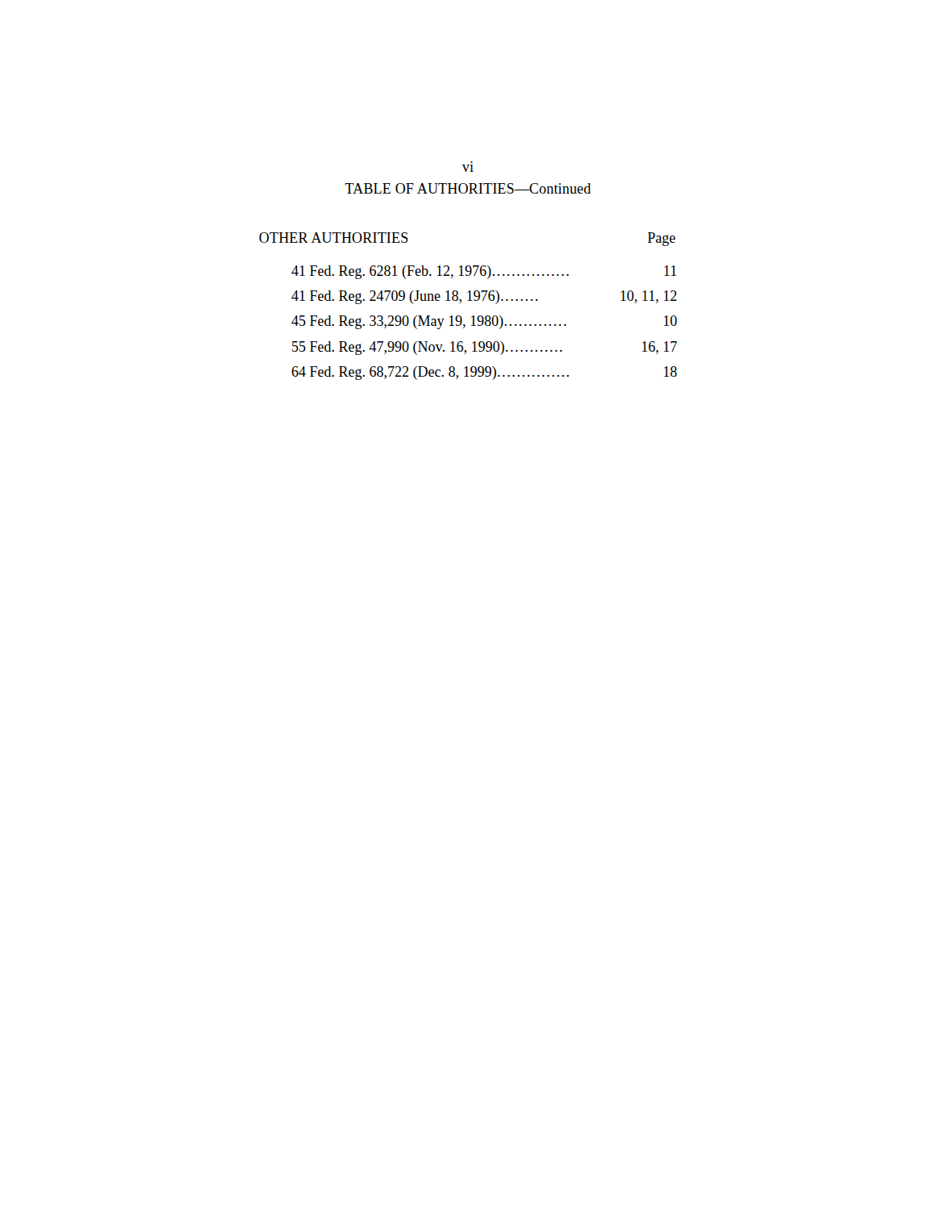vi
TABLE OF AUTHORITIES—Continued
OTHER AUTHORITIES Page
41 Fed. Reg. 6281 (Feb. 12, 1976) ................ 11
41 Fed. Reg. 24709 (June 18, 1976) ........ 10, 11, 12
45 Fed. Reg. 33,290 (May 19, 1980) ............. 10
55 Fed. Reg. 47,990 (Nov. 16, 1990) ............ 16, 17
64 Fed. Reg. 68,722 (Dec. 8, 1999) ............... 18